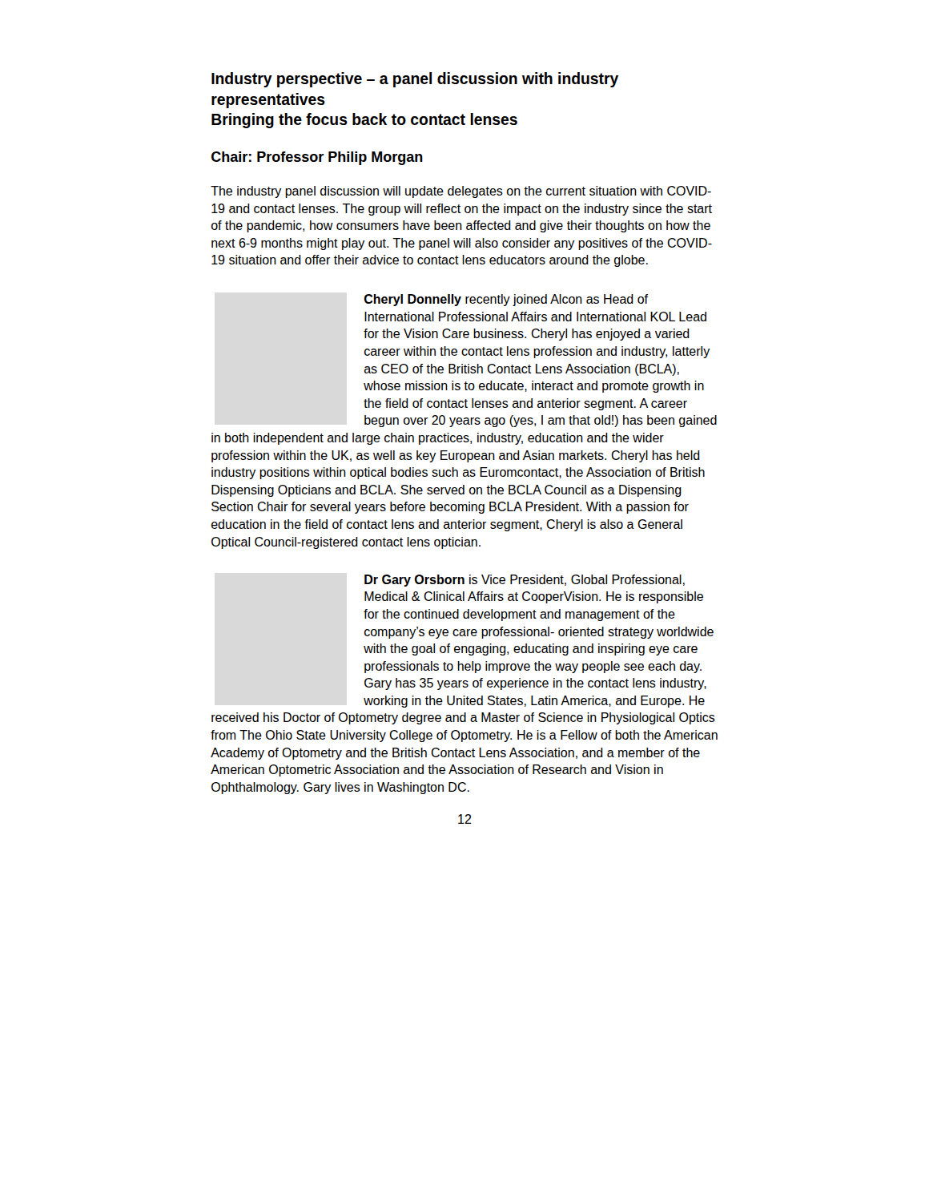Industry perspective – a panel discussion with industry representatives
Bringing the focus back to contact lenses
Chair: Professor Philip Morgan
The industry panel discussion will update delegates on the current situation with COVID-19 and contact lenses. The group will reflect on the impact on the industry since the start of the pandemic, how consumers have been affected and give their thoughts on how the next 6-9 months might play out. The panel will also consider any positives of the COVID-19 situation and offer their advice to contact lens educators around the globe.
Cheryl Donnelly recently joined Alcon as Head of International Professional Affairs and International KOL Lead for the Vision Care business. Cheryl has enjoyed a varied career within the contact lens profession and industry, latterly as CEO of the British Contact Lens Association (BCLA), whose mission is to educate, interact and promote growth in the field of contact lenses and anterior segment. A career begun over 20 years ago (yes, I am that old!) has been gained in both independent and large chain practices, industry, education and the wider profession within the UK, as well as key European and Asian markets. Cheryl has held industry positions within optical bodies such as Euromcontact, the Association of British Dispensing Opticians and BCLA. She served on the BCLA Council as a Dispensing Section Chair for several years before becoming BCLA President. With a passion for education in the field of contact lens and anterior segment, Cheryl is also a General Optical Council-registered contact lens optician.
Dr Gary Orsborn is Vice President, Global Professional, Medical & Clinical Affairs at CooperVision. He is responsible for the continued development and management of the company’s eye care professional- oriented strategy worldwide with the goal of engaging, educating and inspiring eye care professionals to help improve the way people see each day. Gary has 35 years of experience in the contact lens industry, working in the United States, Latin America, and Europe. He received his Doctor of Optometry degree and a Master of Science in Physiological Optics from The Ohio State University College of Optometry. He is a Fellow of both the American Academy of Optometry and the British Contact Lens Association, and a member of the American Optometric Association and the Association of Research and Vision in Ophthalmology. Gary lives in Washington DC.
12